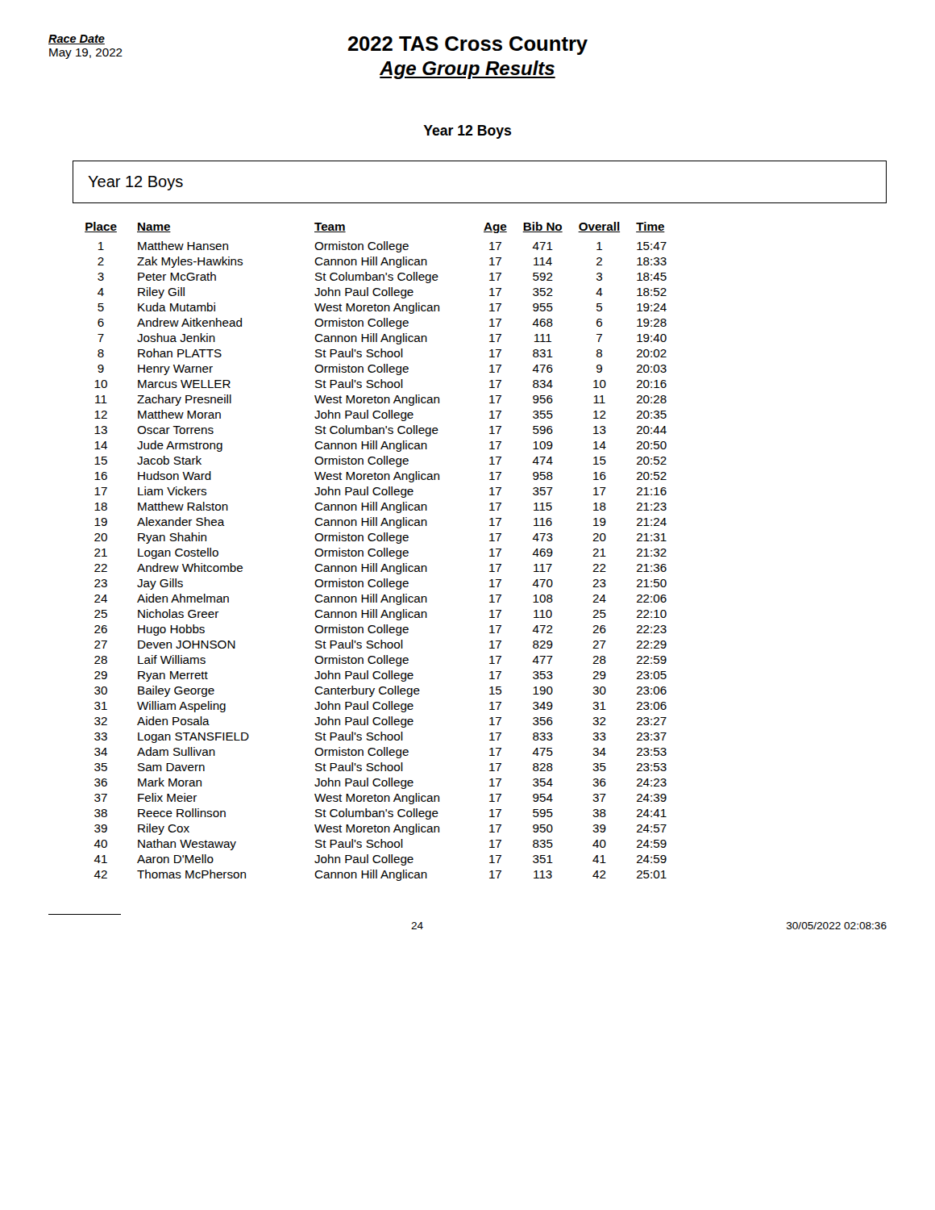Race Date
May 19, 2022
2022 TAS Cross Country
Age Group Results
Year 12 Boys
Year 12 Boys
| Place | Name | Team | Age | Bib No | Overall | Time |
| --- | --- | --- | --- | --- | --- | --- |
| 1 | Matthew Hansen | Ormiston College | 17 | 471 | 1 | 15:47 |
| 2 | Zak Myles-Hawkins | Cannon Hill Anglican | 17 | 114 | 2 | 18:33 |
| 3 | Peter McGrath | St Columban's College | 17 | 592 | 3 | 18:45 |
| 4 | Riley Gill | John Paul College | 17 | 352 | 4 | 18:52 |
| 5 | Kuda Mutambi | West Moreton Anglican | 17 | 955 | 5 | 19:24 |
| 6 | Andrew Aitkenhead | Ormiston College | 17 | 468 | 6 | 19:28 |
| 7 | Joshua Jenkin | Cannon Hill Anglican | 17 | 111 | 7 | 19:40 |
| 8 | Rohan PLATTS | St Paul's School | 17 | 831 | 8 | 20:02 |
| 9 | Henry Warner | Ormiston College | 17 | 476 | 9 | 20:03 |
| 10 | Marcus WELLER | St Paul's School | 17 | 834 | 10 | 20:16 |
| 11 | Zachary Presneill | West Moreton Anglican | 17 | 956 | 11 | 20:28 |
| 12 | Matthew Moran | John Paul College | 17 | 355 | 12 | 20:35 |
| 13 | Oscar Torrens | St Columban's College | 17 | 596 | 13 | 20:44 |
| 14 | Jude Armstrong | Cannon Hill Anglican | 17 | 109 | 14 | 20:50 |
| 15 | Jacob Stark | Ormiston College | 17 | 474 | 15 | 20:52 |
| 16 | Hudson Ward | West Moreton Anglican | 17 | 958 | 16 | 20:52 |
| 17 | Liam Vickers | John Paul College | 17 | 357 | 17 | 21:16 |
| 18 | Matthew Ralston | Cannon Hill Anglican | 17 | 115 | 18 | 21:23 |
| 19 | Alexander Shea | Cannon Hill Anglican | 17 | 116 | 19 | 21:24 |
| 20 | Ryan Shahin | Ormiston College | 17 | 473 | 20 | 21:31 |
| 21 | Logan Costello | Ormiston College | 17 | 469 | 21 | 21:32 |
| 22 | Andrew Whitcombe | Cannon Hill Anglican | 17 | 117 | 22 | 21:36 |
| 23 | Jay Gills | Ormiston College | 17 | 470 | 23 | 21:50 |
| 24 | Aiden Ahmelman | Cannon Hill Anglican | 17 | 108 | 24 | 22:06 |
| 25 | Nicholas Greer | Cannon Hill Anglican | 17 | 110 | 25 | 22:10 |
| 26 | Hugo Hobbs | Ormiston College | 17 | 472 | 26 | 22:23 |
| 27 | Deven JOHNSON | St Paul's School | 17 | 829 | 27 | 22:29 |
| 28 | Laif Williams | Ormiston College | 17 | 477 | 28 | 22:59 |
| 29 | Ryan Merrett | John Paul College | 17 | 353 | 29 | 23:05 |
| 30 | Bailey George | Canterbury College | 15 | 190 | 30 | 23:06 |
| 31 | William Aspeling | John Paul College | 17 | 349 | 31 | 23:06 |
| 32 | Aiden Posala | John Paul College | 17 | 356 | 32 | 23:27 |
| 33 | Logan STANSFIELD | St Paul's School | 17 | 833 | 33 | 23:37 |
| 34 | Adam Sullivan | Ormiston College | 17 | 475 | 34 | 23:53 |
| 35 | Sam Davern | St Paul's School | 17 | 828 | 35 | 23:53 |
| 36 | Mark Moran | John Paul College | 17 | 354 | 36 | 24:23 |
| 37 | Felix Meier | West Moreton Anglican | 17 | 954 | 37 | 24:39 |
| 38 | Reece Rollinson | St Columban's College | 17 | 595 | 38 | 24:41 |
| 39 | Riley Cox | West Moreton Anglican | 17 | 950 | 39 | 24:57 |
| 40 | Nathan Westaway | St Paul's School | 17 | 835 | 40 | 24:59 |
| 41 | Aaron D'Mello | John Paul College | 17 | 351 | 41 | 24:59 |
| 42 | Thomas McPherson | Cannon Hill Anglican | 17 | 113 | 42 | 25:01 |
24 30/05/2022 02:08:36